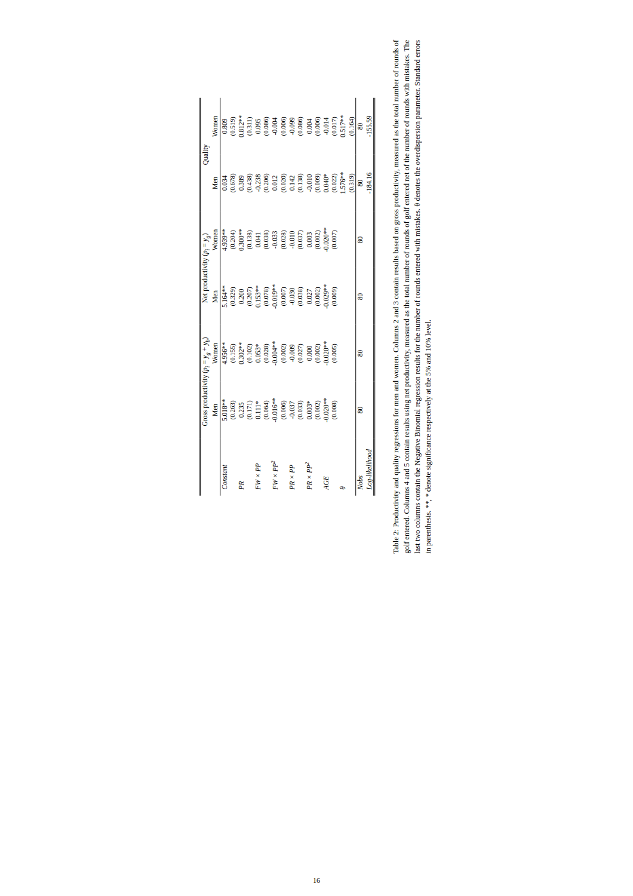| | Gross productivity ( p i = y g + y b ) | Net productivity ( p i = y g ) | Quality |
| | Men | Women | Men | Women | Men | Women |
| Constant | 5.018** | 4.956** | 5.164** | 4.939** | 0.034 | 0.809 |
| | (0.263) | (0.155) | (0.329) | (0.204) | (0.678) | (0.519) |
| PR | 0.235 | 0.302** | 0.200 | 0.300** | 0.389 | 0.812** |
| | (0.171) | (0.102) | (0.207) | (0.138) | (0.438) | (0.311) |
| FW × PP | 0.111* | 0.053* | 0.153** | 0.041 | -0.238 | 0.095 |
| | (0.064) | (0.028) | (0.078) | (0.038) | (0.206) | (0.086) |
| FW × PP 2 | -0.016** | -0.004** | -0.019** | -0.033 | 0.012 | -0.004 |
| | (0.006) | (0.002) | (0.007) | (0.028) | (0.020) | (0.006) |
| PR × PP | -0.037 | -0.009 | -0.030 | -0.010 | 0.142 | -0.099 |
| | (0.033) | (0.027) | (0.038) | (0.037) | (0.138) | (0.086) |
| PR × PP 2 | 0.003* | 0.000 | 0.027 | 0.003 | -0.010 | 0.004 |
| | (0.002) | (0.002) | (0.002) | (0.002) | (0.009) | (0.006) |
| AGE | -0.020** | -0.020** | -0.029** | -0.020** | 0.040* | -0.014 |
| | (0.008) | (0.005) | (0.009) | (0.007) | (0.022) | (0.017) |
| θ | | | | | 1.576** | 0.517** |
| | | | | | (0.319) | (0.164) |
| Nobs | 80 | 80 | 80 | 80 | 80 | 80 |
| Log-likelihood | | | | | -184.16 | -155.59 |
Table 2: Productivity and quality regressions for men and women. Columns 2 and 3 contain results based on gross productivity, measured as the total number of rounds of golf entered. Columns 4 and 5 contain results using net productivity, measured as the total number of rounds of golf entered net of the number of rounds with mistakes. The last two columns contain the Negative Binomial regression results for the number of rounds entered with mistakes. θ denotes the overdispersion parameter. Standard errors in parenthesis. **, * denote significance respectively at the 5% and 10% level.
16